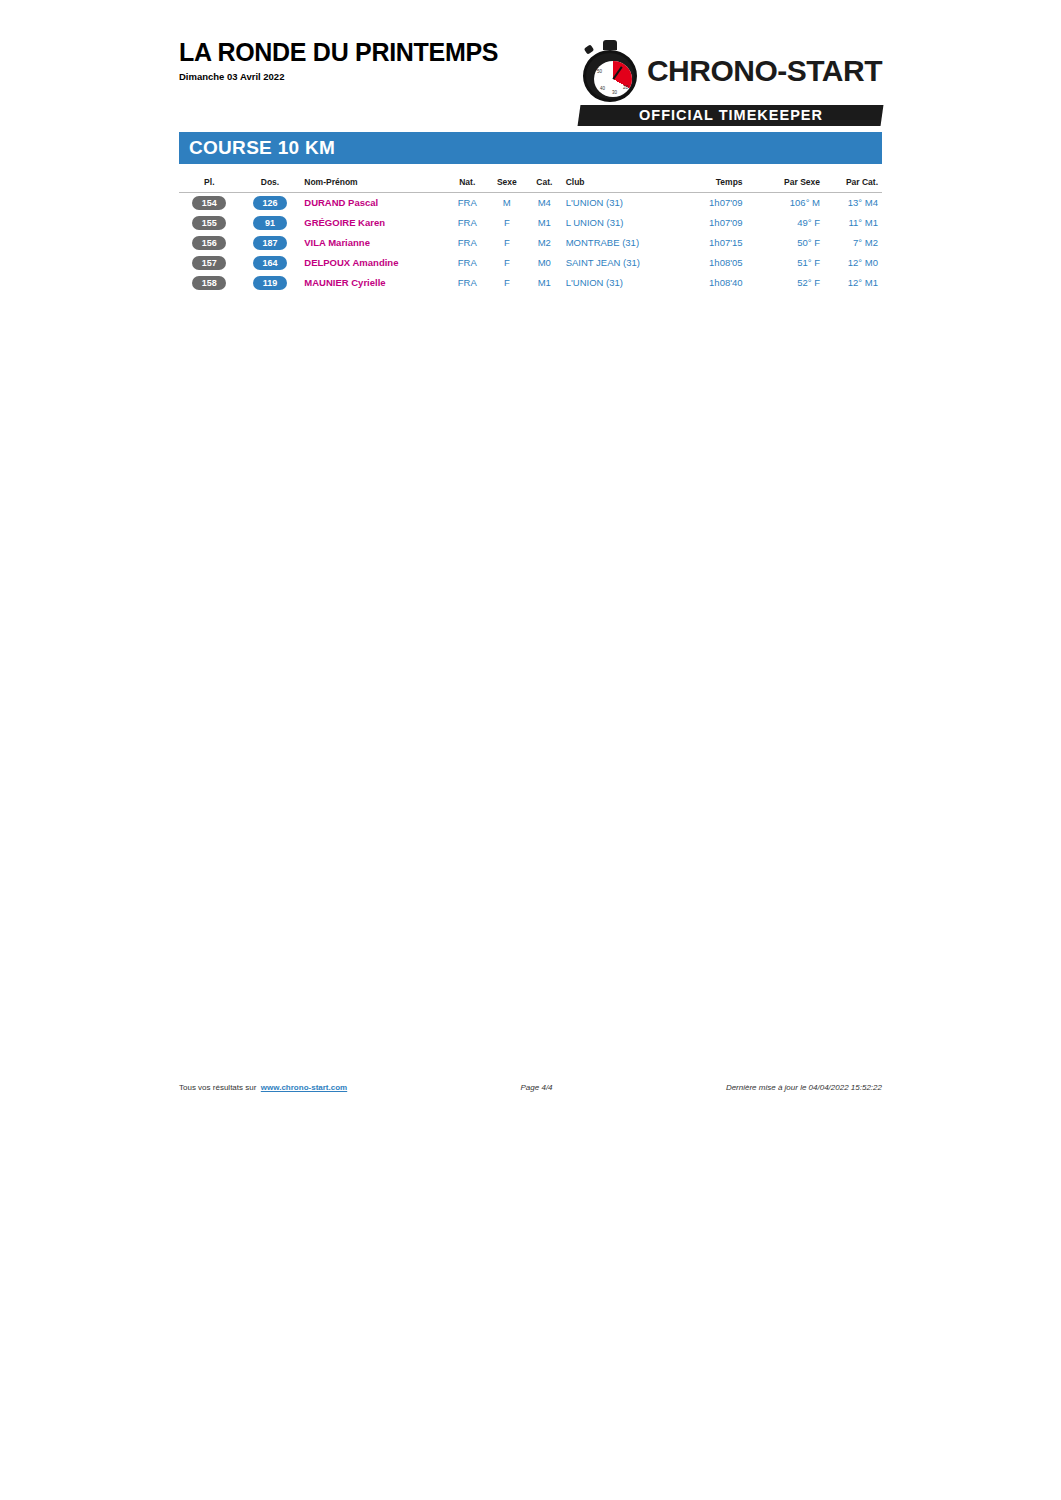LA RONDE DU PRINTEMPS
Dimanche 03 Avril 2022
50 40 30 20
CHRONO-START
OFFICIAL TIMEKEEPER
COURSE 10 KM
| Pl. | Dos. | Nom-Prénom | Nat. | Sexe | Cat. | Club | Temps | Par Sexe | Par Cat. |
| --- | --- | --- | --- | --- | --- | --- | --- | --- | --- |
| 154 | 126 | DURAND Pascal | FRA | M | M4 | L'UNION (31) | 1h07'09 | 106° M | 13° M4 |
| 155 | 91 | GRÉGOIRE Karen | FRA | F | M1 | L UNION (31) | 1h07'09 | 49° F | 11° M1 |
| 156 | 187 | VILA Marianne | FRA | F | M2 | MONTRABE (31) | 1h07'15 | 50° F | 7° M2 |
| 157 | 164 | DELPOUX Amandine | FRA | F | M0 | SAINT JEAN (31) | 1h08'05 | 51° F | 12° M0 |
| 158 | 119 | MAUNIER Cyrielle | FRA | F | M1 | L'UNION (31) | 1h08'40 | 52° F | 12° M1 |
Tous vos résultats sur www.chrono-start.com
Page 4/4
Dernière mise à jour le 04/04/2022 15:52:22